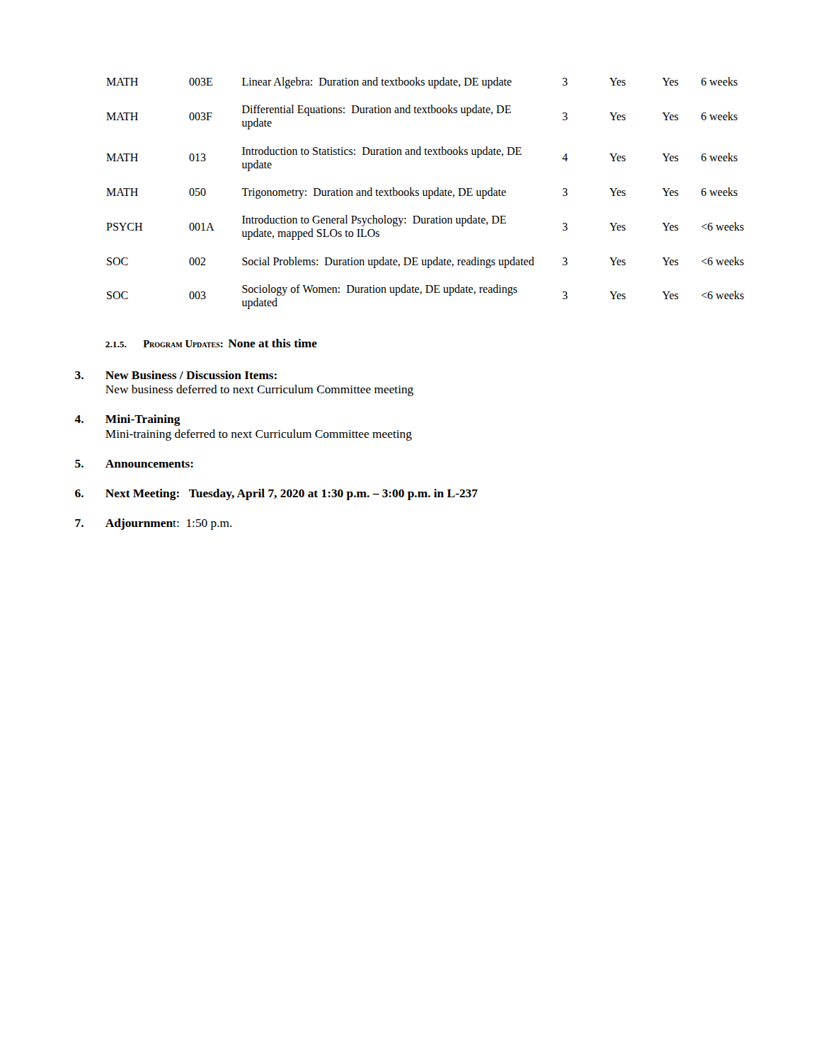| MATH | 003E | Linear Algebra: Duration and textbooks update, DE update | 3 | Yes | Yes | 6 weeks |
| MATH | 003F | Differential Equations: Duration and textbooks update, DE update | 3 | Yes | Yes | 6 weeks |
| MATH | 013 | Introduction to Statistics: Duration and textbooks update, DE update | 4 | Yes | Yes | 6 weeks |
| MATH | 050 | Trigonometry: Duration and textbooks update, DE update | 3 | Yes | Yes | 6 weeks |
| PSYCH | 001A | Introduction to General Psychology: Duration update, DE update, mapped SLOs to ILOs | 3 | Yes | Yes | <6 weeks |
| SOC | 002 | Social Problems: Duration update, DE update, readings updated | 3 | Yes | Yes | <6 weeks |
| SOC | 003 | Sociology of Women: Duration update, DE update, readings updated | 3 | Yes | Yes | <6 weeks |
2.1.5. Program Updates: None at this time
New Business / Discussion Items:
New business deferred to next Curriculum Committee meeting
Mini-Training
Mini-training deferred to next Curriculum Committee meeting
Announcements:
Next Meeting: Tuesday, April 7, 2020 at 1:30 p.m. – 3:00 p.m. in L-237
Adjournmen t: 1:50 p.m.